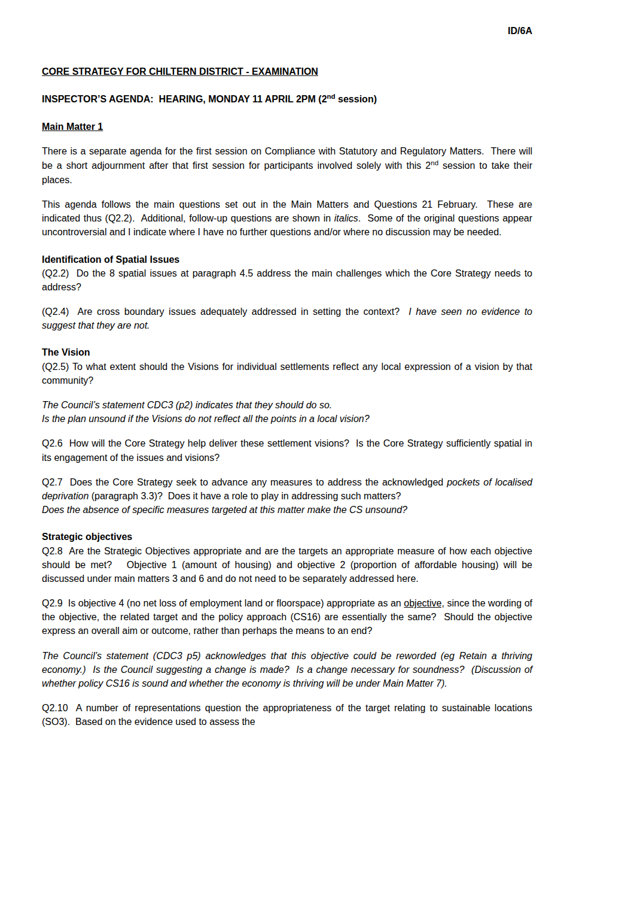ID/6A
CORE STRATEGY FOR CHILTERN DISTRICT - EXAMINATION
INSPECTOR’S AGENDA: HEARING, MONDAY 11 APRIL 2PM (2nd session)
Main Matter 1
There is a separate agenda for the first session on Compliance with Statutory and Regulatory Matters. There will be a short adjournment after that first session for participants involved solely with this 2nd session to take their places.
This agenda follows the main questions set out in the Main Matters and Questions 21 February. These are indicated thus (Q2.2). Additional, follow-up questions are shown in italics. Some of the original questions appear uncontroversial and I indicate where I have no further questions and/or where no discussion may be needed.
Identification of Spatial Issues
(Q2.2) Do the 8 spatial issues at paragraph 4.5 address the main challenges which the Core Strategy needs to address?
(Q2.4) Are cross boundary issues adequately addressed in setting the context? I have seen no evidence to suggest that they are not.
The Vision
(Q2.5) To what extent should the Visions for individual settlements reflect any local expression of a vision by that community?
The Council’s statement CDC3 (p2) indicates that they should do so.
Is the plan unsound if the Visions do not reflect all the points in a local vision?
Q2.6 How will the Core Strategy help deliver these settlement visions? Is the Core Strategy sufficiently spatial in its engagement of the issues and visions?
Q2.7 Does the Core Strategy seek to advance any measures to address the acknowledged pockets of localised deprivation (paragraph 3.3)? Does it have a role to play in addressing such matters?
Does the absence of specific measures targeted at this matter make the CS unsound?
Strategic objectives
Q2.8 Are the Strategic Objectives appropriate and are the targets an appropriate measure of how each objective should be met? Objective 1 (amount of housing) and objective 2 (proportion of affordable housing) will be discussed under main matters 3 and 6 and do not need to be separately addressed here.
Q2.9 Is objective 4 (no net loss of employment land or floorspace) appropriate as an objective, since the wording of the objective, the related target and the policy approach (CS16) are essentially the same? Should the objective express an overall aim or outcome, rather than perhaps the means to an end?
The Council’s statement (CDC3 p5) acknowledges that this objective could be reworded (eg Retain a thriving economy.) Is the Council suggesting a change is made? Is a change necessary for soundness? (Discussion of whether policy CS16 is sound and whether the economy is thriving will be under Main Matter 7).
Q2.10 A number of representations question the appropriateness of the target relating to sustainable locations (SO3). Based on the evidence used to assess the